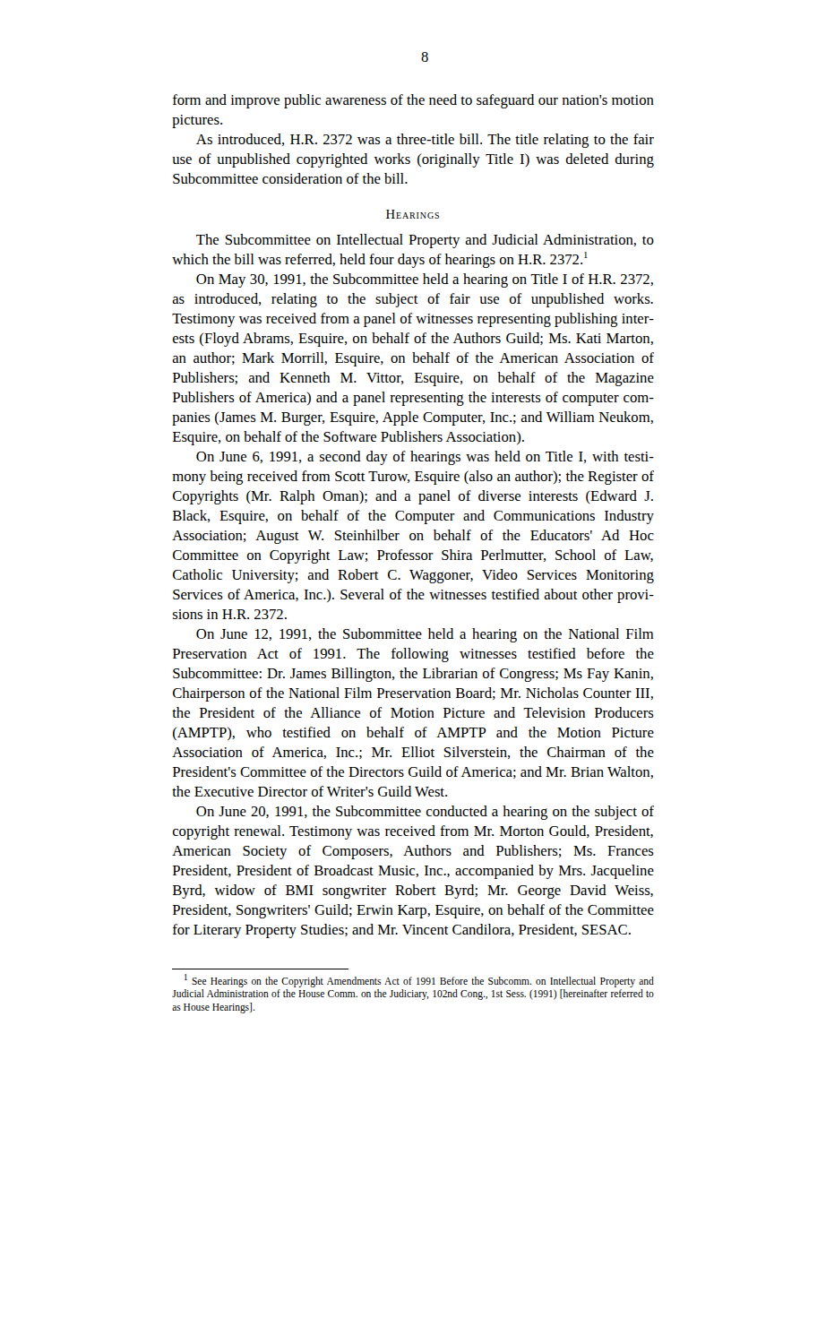8
form and improve public awareness of the need to safeguard our nation's motion pictures.
As introduced, H.R. 2372 was a three-title bill. The title relating to the fair use of unpublished copyrighted works (originally Title I) was deleted during Subcommittee consideration of the bill.
Hearings
The Subcommittee on Intellectual Property and Judicial Administration, to which the bill was referred, held four days of hearings on H.R. 2372.1
On May 30, 1991, the Subcommittee held a hearing on Title I of H.R. 2372, as introduced, relating to the subject of fair use of unpublished works. Testimony was received from a panel of witnesses representing publishing interests (Floyd Abrams, Esquire, on behalf of the Authors Guild; Ms. Kati Marton, an author; Mark Morrill, Esquire, on behalf of the American Association of Publishers; and Kenneth M. Vittor, Esquire, on behalf of the Magazine Publishers of America) and a panel representing the interests of computer companies (James M. Burger, Esquire, Apple Computer, Inc.; and William Neukom, Esquire, on behalf of the Software Publishers Association).
On June 6, 1991, a second day of hearings was held on Title I, with testimony being received from Scott Turow, Esquire (also an author); the Register of Copyrights (Mr. Ralph Oman); and a panel of diverse interests (Edward J. Black, Esquire, on behalf of the Computer and Communications Industry Association; August W. Steinhilber on behalf of the Educators' Ad Hoc Committee on Copyright Law; Professor Shira Perlmutter, School of Law, Catholic University; and Robert C. Waggoner, Video Services Monitoring Services of America, Inc.). Several of the witnesses testified about other provisions in H.R. 2372.
On June 12, 1991, the Subommittee held a hearing on the National Film Preservation Act of 1991. The following witnesses testified before the Subcommittee: Dr. James Billington, the Librarian of Congress; Ms Fay Kanin, Chairperson of the National Film Preservation Board; Mr. Nicholas Counter III, the President of the Alliance of Motion Picture and Television Producers (AMPTP), who testified on behalf of AMPTP and the Motion Picture Association of America, Inc.; Mr. Elliot Silverstein, the Chairman of the President's Committee of the Directors Guild of America; and Mr. Brian Walton, the Executive Director of Writer's Guild West.
On June 20, 1991, the Subcommittee conducted a hearing on the subject of copyright renewal. Testimony was received from Mr. Morton Gould, President, American Society of Composers, Authors and Publishers; Ms. Frances President, President of Broadcast Music, Inc., accompanied by Mrs. Jacqueline Byrd, widow of BMI songwriter Robert Byrd; Mr. George David Weiss, President, Songwriters' Guild; Erwin Karp, Esquire, on behalf of the Committee for Literary Property Studies; and Mr. Vincent Candilora, President, SESAC.
1 See Hearings on the Copyright Amendments Act of 1991 Before the Subcomm. on Intellectual Property and Judicial Administration of the House Comm. on the Judiciary, 102nd Cong., 1st Sess. (1991) [hereinafter referred to as House Hearings].